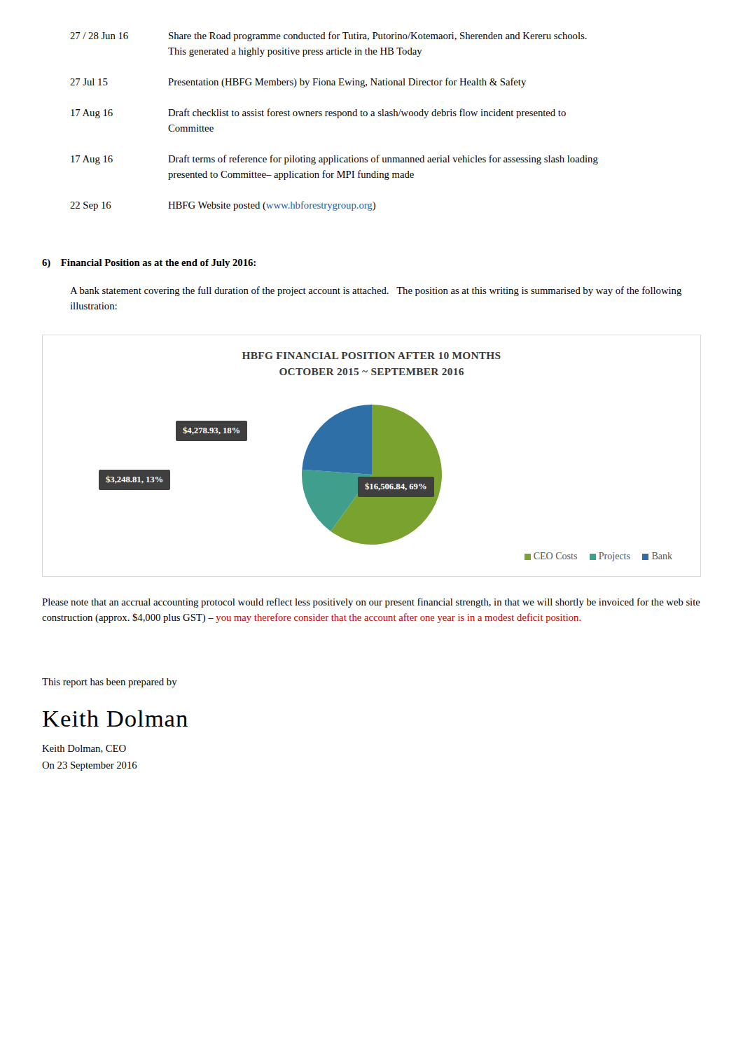27 / 28 Jun 16
Share the Road programme conducted for Tutira, Putorino/Kotemaori, Sherenden and Kereru schools. This generated a highly positive press article in the HB Today
27 Jul 15
Presentation (HBFG Members) by Fiona Ewing, National Director for Health & Safety
17 Aug 16
Draft checklist to assist forest owners respond to a slash/woody debris flow incident presented to Committee
17 Aug 16
Draft terms of reference for piloting applications of unmanned aerial vehicles for assessing slash loading presented to Committee– application for MPI funding made
22 Sep 16
HBFG Website posted (www.hbforestrygroup.org)
6) Financial Position as at the end of July 2016:
A bank statement covering the full duration of the project account is attached. The position as at this writing is summarised by way of the following illustration:
HBFG FINANCIAL POSITION AFTER 10 MONTHS
OCTOBER 2015 ~ SEPTEMBER 2016
$4,278.93, 18%
$3,248.81, 13%
$16,506.84, 69%
CEO Costs Projects Bank
Please note that an accrual accounting protocol would reflect less positively on our present financial strength, in that we will shortly be invoiced for the web site construction (approx. $4,000 plus GST) – you may therefore consider that the account after one year is in a modest deficit position.
This report has been prepared by
Keith Dolman
Keith Dolman, CEO
On 23 September 2016